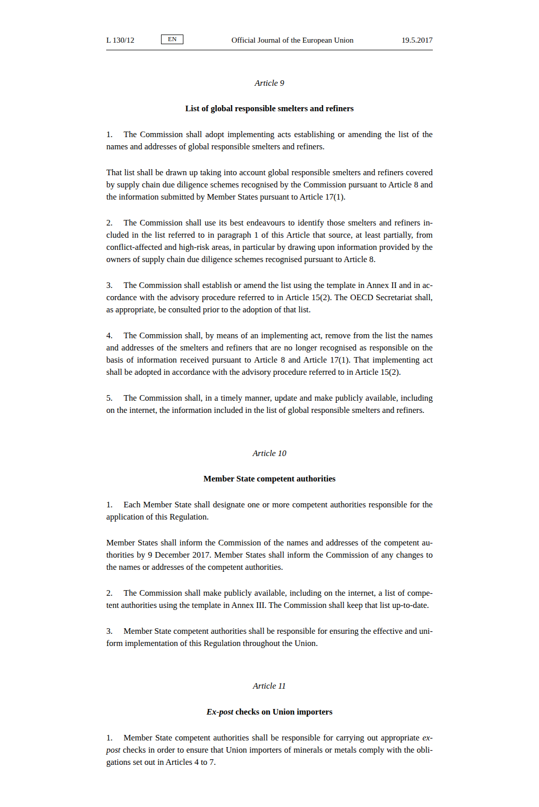L 130/12 EN
Official Journal of the European Union
19.5.2017
Article 9
List of global responsible smelters and refiners
1. The Commission shall adopt implementing acts establishing or amending the list of the names and addresses of global responsible smelters and refiners.
That list shall be drawn up taking into account global responsible smelters and refiners covered by supply chain due diligence schemes recognised by the Commission pursuant to Article 8 and the information submitted by Member States pursuant to Article 17(1).
2. The Commission shall use its best endeavours to identify those smelters and refiners included in the list referred to in paragraph 1 of this Article that source, at least partially, from conflict-affected and high-risk areas, in particular by drawing upon information provided by the owners of supply chain due diligence schemes recognised pursuant to Article 8.
3. The Commission shall establish or amend the list using the template in Annex II and in accordance with the advisory procedure referred to in Article 15(2). The OECD Secretariat shall, as appropriate, be consulted prior to the adoption of that list.
4. The Commission shall, by means of an implementing act, remove from the list the names and addresses of the smelters and refiners that are no longer recognised as responsible on the basis of information received pursuant to Article 8 and Article 17(1). That implementing act shall be adopted in accordance with the advisory procedure referred to in Article 15(2).
5. The Commission shall, in a timely manner, update and make publicly available, including on the internet, the information included in the list of global responsible smelters and refiners.
Article 10
Member State competent authorities
1. Each Member State shall designate one or more competent authorities responsible for the application of this Regulation.
Member States shall inform the Commission of the names and addresses of the competent authorities by 9 December 2017. Member States shall inform the Commission of any changes to the names or addresses of the competent authorities.
2. The Commission shall make publicly available, including on the internet, a list of competent authorities using the template in Annex III. The Commission shall keep that list up-to-date.
3. Member State competent authorities shall be responsible for ensuring the effective and uniform implementation of this Regulation throughout the Union.
Article 11
Ex-post checks on Union importers
1. Member State competent authorities shall be responsible for carrying out appropriate ex-post checks in order to ensure that Union importers of minerals or metals comply with the obligations set out in Articles 4 to 7.